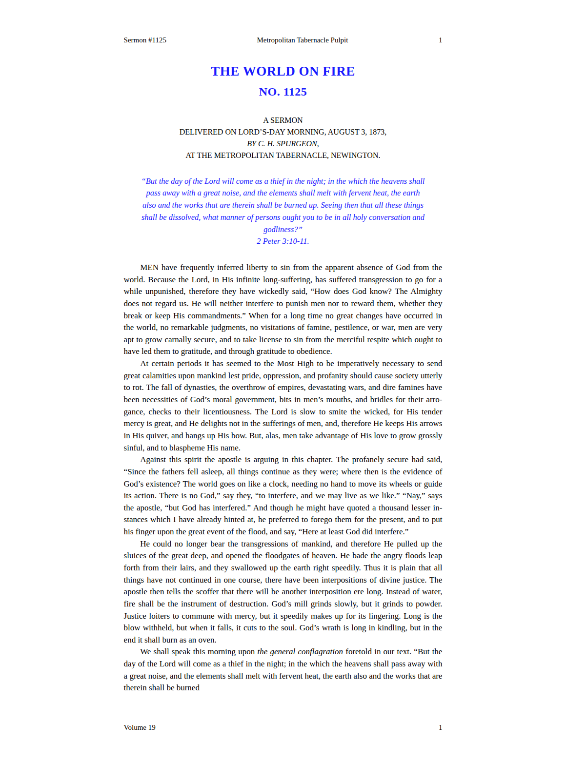Sermon #1125 Metropolitan Tabernacle Pulpit 1
THE WORLD ON FIRE
NO. 1125
A SERMON
DELIVERED ON LORD’S-DAY MORNING, AUGUST 3, 1873,
BY C. H. SPURGEON,
AT THE METROPOLITAN TABERNACLE, NEWINGTON.
“But the day of the Lord will come as a thief in the night; in the which the heavens shall pass away with a great noise, and the elements shall melt with fervent heat, the earth also and the works that are therein shall be burned up. Seeing then that all these things shall be dissolved, what manner of persons ought you to be in all holy conversation and godliness?” 2 Peter 3:10-11.
MEN have frequently inferred liberty to sin from the apparent absence of God from the world. Because the Lord, in His infinite long-suffering, has suffered transgression to go for a while unpunished, therefore they have wickedly said, “How does God know? The Almighty does not regard us. He will neither interfere to punish men nor to reward them, whether they break or keep His commandments.” When for a long time no great changes have occurred in the world, no remarkable judgments, no visitations of famine, pestilence, or war, men are very apt to grow carnally secure, and to take license to sin from the merciful respite which ought to have led them to gratitude, and through gratitude to obedience.
At certain periods it has seemed to the Most High to be imperatively necessary to send great calamities upon mankind lest pride, oppression, and profanity should cause society utterly to rot. The fall of dynasties, the overthrow of empires, devastating wars, and dire famines have been necessities of God’s moral government, bits in men’s mouths, and bridles for their arrogance, checks to their licentiousness. The Lord is slow to smite the wicked, for His tender mercy is great, and He delights not in the sufferings of men, and, therefore He keeps His arrows in His quiver, and hangs up His bow. But, alas, men take advantage of His love to grow grossly sinful, and to blaspheme His name.
Against this spirit the apostle is arguing in this chapter. The profanely secure had said, “Since the fathers fell asleep, all things continue as they were; where then is the evidence of God’s existence? The world goes on like a clock, needing no hand to move its wheels or guide its action. There is no God,” say they, “to interfere, and we may live as we like.” “Nay,” says the apostle, “but God has interfered.” And though he might have quoted a thousand lesser instances which I have already hinted at, he preferred to forego them for the present, and to put his finger upon the great event of the flood, and say, “Here at least God did interfere.”
He could no longer bear the transgressions of mankind, and therefore He pulled up the sluices of the great deep, and opened the floodgates of heaven. He bade the angry floods leap forth from their lairs, and they swallowed up the earth right speedily. Thus it is plain that all things have not continued in one course, there have been interpositions of divine justice. The apostle then tells the scoffer that there will be another interposition ere long. Instead of water, fire shall be the instrument of destruction. God’s mill grinds slowly, but it grinds to powder. Justice loiters to commune with mercy, but it speedily makes up for its lingering. Long is the blow withheld, but when it falls, it cuts to the soul. God’s wrath is long in kindling, but in the end it shall burn as an oven.
We shall speak this morning upon the general conflagration foretold in our text. “But the day of the Lord will come as a thief in the night; in the which the heavens shall pass away with a great noise, and the elements shall melt with fervent heat, the earth also and the works that are therein shall be burned
Volume 19 1